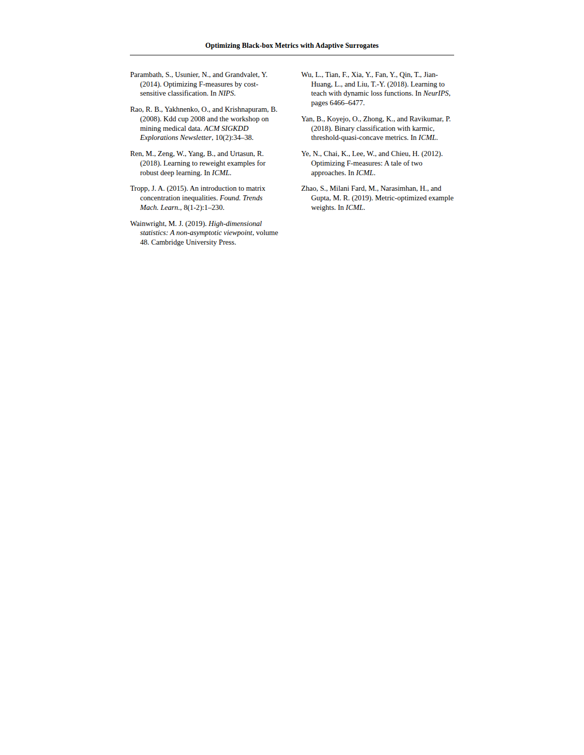Optimizing Black-box Metrics with Adaptive Surrogates
Parambath, S., Usunier, N., and Grandvalet, Y. (2014). Optimizing F-measures by cost-sensitive classification. In NIPS.
Rao, R. B., Yakhnenko, O., and Krishnapuram, B. (2008). Kdd cup 2008 and the workshop on mining medical data. ACM SIGKDD Explorations Newsletter, 10(2):34–38.
Ren, M., Zeng, W., Yang, B., and Urtasun, R. (2018). Learning to reweight examples for robust deep learning. In ICML.
Tropp, J. A. (2015). An introduction to matrix concentration inequalities. Found. Trends Mach. Learn., 8(1-2):1–230.
Wainwright, M. J. (2019). High-dimensional statistics: A non-asymptotic viewpoint, volume 48. Cambridge University Press.
Wu, L., Tian, F., Xia, Y., Fan, Y., Qin, T., Jian-Huang, L., and Liu, T.-Y. (2018). Learning to teach with dynamic loss functions. In NeurIPS, pages 6466–6477.
Yan, B., Koyejo, O., Zhong, K., and Ravikumar, P. (2018). Binary classification with karmic, threshold-quasi-concave metrics. In ICML.
Ye, N., Chai, K., Lee, W., and Chieu, H. (2012). Optimizing F-measures: A tale of two approaches. In ICML.
Zhao, S., Milani Fard, M., Narasimhan, H., and Gupta, M. R. (2019). Metric-optimized example weights. In ICML.